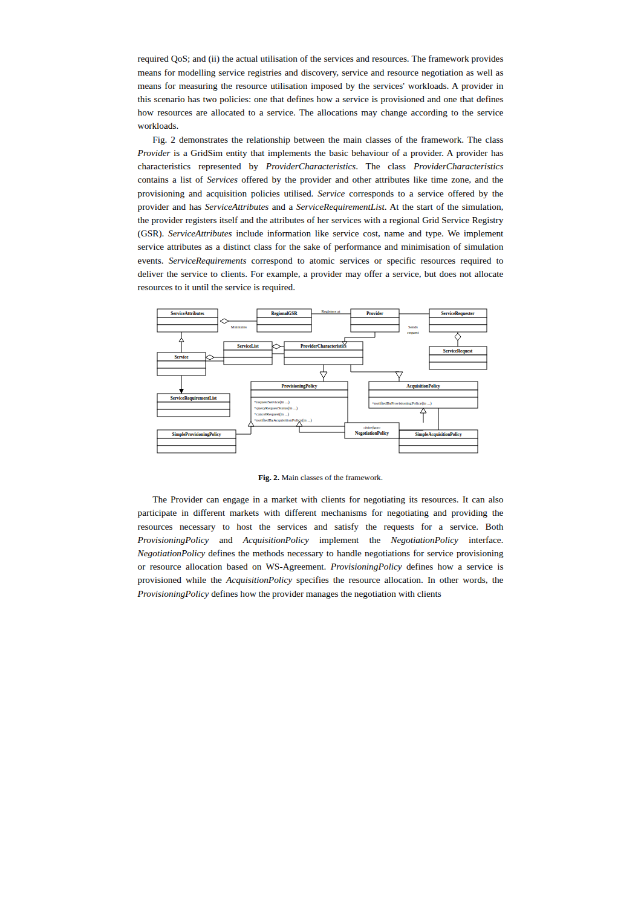required QoS; and (ii) the actual utilisation of the services and resources. The framework provides means for modelling service registries and discovery, service and resource negotiation as well as means for measuring the resource utilisation imposed by the services' workloads. A provider in this scenario has two policies: one that defines how a service is provisioned and one that defines how resources are allocated to a service. The allocations may change according to the service workloads.
Fig. 2 demonstrates the relationship between the main classes of the framework. The class Provider is a GridSim entity that implements the basic behaviour of a provider. A provider has characteristics represented by ProviderCharacteristics. The class ProviderCharacteristics contains a list of Services offered by the provider and other attributes like time zone, and the provisioning and acquisition policies utilised. Service corresponds to a service offered by the provider and has ServiceAttributes and a ServiceRequirementList. At the start of the simulation, the provider registers itself and the attributes of her services with a regional Grid Service Registry (GSR). ServiceAttributes include information like service cost, name and type. We implement service attributes as a distinct class for the sake of performance and minimisation of simulation events. ServiceRequirements correspond to atomic services or specific resources required to deliver the service to clients. For example, a provider may offer a service, but does not allocate resources to it until the service is required.
ServiceAttributes RegionalGSR Provider ServiceRequester Registers at Sends request Maintains ServiceList ProviderCharacteristics ServiceRequest Service ServiceRequirementList ProvisioningPolicy +requestService(in ...) +queryRequestStatus(in ...) +cancelRequest(in ...) +notifiedByAcquisitionPolicy(in ...) AcquisitionPolicy +notifiedByProvisioningPolicy(in ...) SimpleProvisioningPolicy SimpleAcquisitionPolicy «interface» NegotiationPolicy
Fig. 2. Main classes of the framework.
The Provider can engage in a market with clients for negotiating its resources. It can also participate in different markets with different mechanisms for negotiating and providing the resources necessary to host the services and satisfy the requests for a service. Both ProvisioningPolicy and AcquisitionPolicy implement the NegotiationPolicy interface. NegotiationPolicy defines the methods necessary to handle negotiations for service provisioning or resource allocation based on WS-Agreement. ProvisioningPolicy defines how a service is provisioned while the AcquisitionPolicy specifies the resource allocation. In other words, the ProvisioningPolicy defines how the provider manages the negotiation with clients